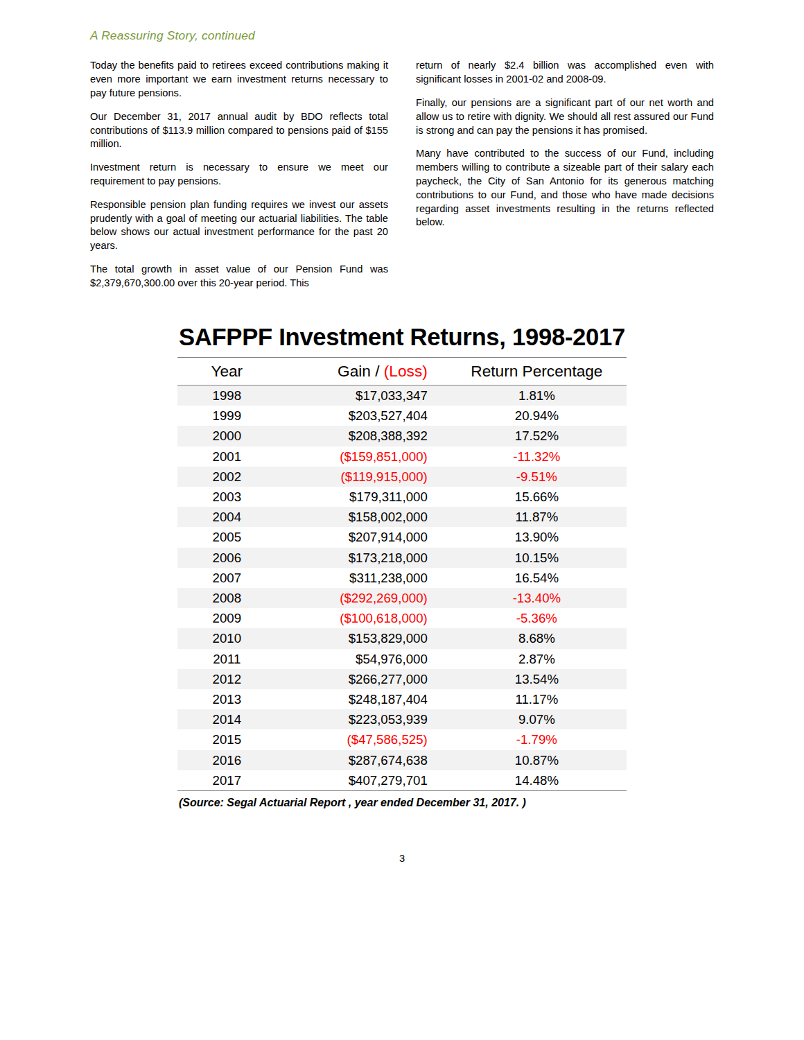A Reassuring Story, continued
Today the benefits paid to retirees exceed contributions making it even more important we earn investment returns necessary to pay future pensions.
Our December 31, 2017 annual audit by BDO reflects total contributions of $113.9 million compared to pensions paid of $155 million.
Investment return is necessary to ensure we meet our requirement to pay pensions.
Responsible pension plan funding requires we invest our assets prudently with a goal of meeting our actuarial liabilities. The table below shows our actual investment performance for the past 20 years.
The total growth in asset value of our Pension Fund was $2,379,670,300.00 over this 20-year period. This
return of nearly $2.4 billion was accomplished even with significant losses in 2001-02 and 2008-09.
Finally, our pensions are a significant part of our net worth and allow us to retire with dignity. We should all rest assured our Fund is strong and can pay the pensions it has promised.
Many have contributed to the success of our Fund, including members willing to contribute a sizeable part of their salary each paycheck, the City of San Antonio for its generous matching contributions to our Fund, and those who have made decisions regarding asset investments resulting in the returns reflected below.
SAFPPF Investment Returns, 1998-2017
| Year | Gain / (Loss) | Return Percentage |
| --- | --- | --- |
| 1998 | $17,033,347 | 1.81% |
| 1999 | $203,527,404 | 20.94% |
| 2000 | $208,388,392 | 17.52% |
| 2001 | ($159,851,000) | -11.32% |
| 2002 | ($119,915,000) | -9.51% |
| 2003 | $179,311,000 | 15.66% |
| 2004 | $158,002,000 | 11.87% |
| 2005 | $207,914,000 | 13.90% |
| 2006 | $173,218,000 | 10.15% |
| 2007 | $311,238,000 | 16.54% |
| 2008 | ($292,269,000) | -13.40% |
| 2009 | ($100,618,000) | -5.36% |
| 2010 | $153,829,000 | 8.68% |
| 2011 | $54,976,000 | 2.87% |
| 2012 | $266,277,000 | 13.54% |
| 2013 | $248,187,404 | 11.17% |
| 2014 | $223,053,939 | 9.07% |
| 2015 | ($47,586,525) | -1.79% |
| 2016 | $287,674,638 | 10.87% |
| 2017 | $407,279,701 | 14.48% |
(Source: Segal Actuarial Report , year ended December 31, 2017. )
3